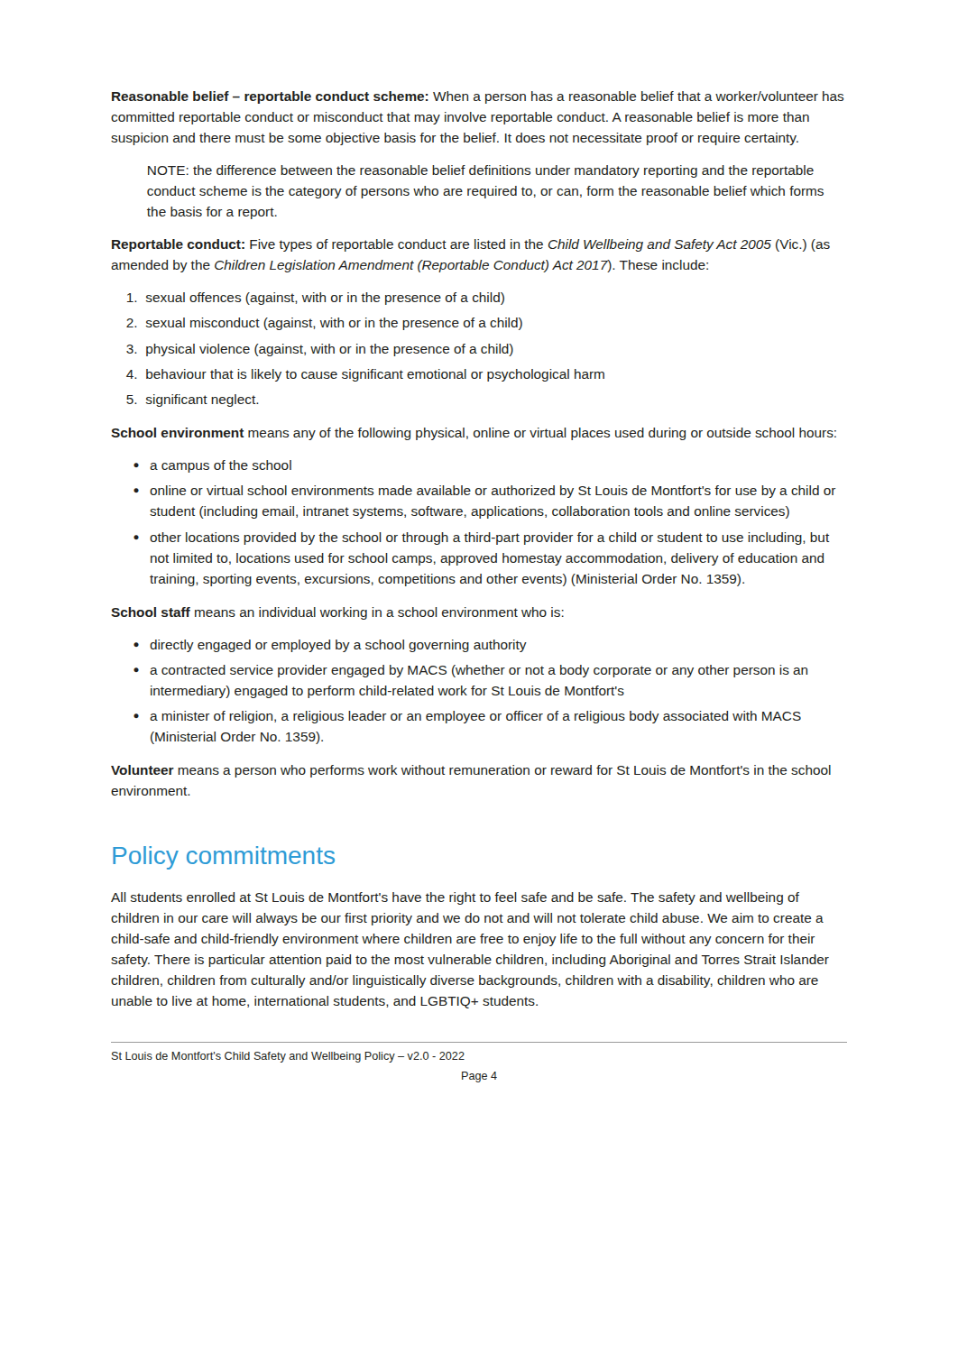Reasonable belief – reportable conduct scheme: When a person has a reasonable belief that a worker/volunteer has committed reportable conduct or misconduct that may involve reportable conduct. A reasonable belief is more than suspicion and there must be some objective basis for the belief. It does not necessitate proof or require certainty.
NOTE: the difference between the reasonable belief definitions under mandatory reporting and the reportable conduct scheme is the category of persons who are required to, or can, form the reasonable belief which forms the basis for a report.
Reportable conduct: Five types of reportable conduct are listed in the Child Wellbeing and Safety Act 2005 (Vic.) (as amended by the Children Legislation Amendment (Reportable Conduct) Act 2017). These include:
sexual offences (against, with or in the presence of a child)
sexual misconduct (against, with or in the presence of a child)
physical violence (against, with or in the presence of a child)
behaviour that is likely to cause significant emotional or psychological harm
significant neglect.
School environment means any of the following physical, online or virtual places used during or outside school hours:
a campus of the school
online or virtual school environments made available or authorized by St Louis de Montfort's for use by a child or student (including email, intranet systems, software, applications, collaboration tools and online services)
other locations provided by the school or through a third-part provider for a child or student to use including, but not limited to, locations used for school camps, approved homestay accommodation, delivery of education and training, sporting events, excursions, competitions and other events) (Ministerial Order No. 1359).
School staff means an individual working in a school environment who is:
directly engaged or employed by a school governing authority
a contracted service provider engaged by MACS (whether or not a body corporate or any other person is an intermediary) engaged to perform child-related work for St Louis de Montfort's
a minister of religion, a religious leader or an employee or officer of a religious body associated with MACS (Ministerial Order No. 1359).
Volunteer means a person who performs work without remuneration or reward for St Louis de Montfort's in the school environment.
Policy commitments
All students enrolled at St Louis de Montfort's have the right to feel safe and be safe. The safety and wellbeing of children in our care will always be our first priority and we do not and will not tolerate child abuse. We aim to create a child-safe and child-friendly environment where children are free to enjoy life to the full without any concern for their safety. There is particular attention paid to the most vulnerable children, including Aboriginal and Torres Strait Islander children, children from culturally and/or linguistically diverse backgrounds, children with a disability, children who are unable to live at home, international students, and LGBTIQ+ students.
St Louis de Montfort's Child Safety and Wellbeing Policy – v2.0 - 2022
Page 4